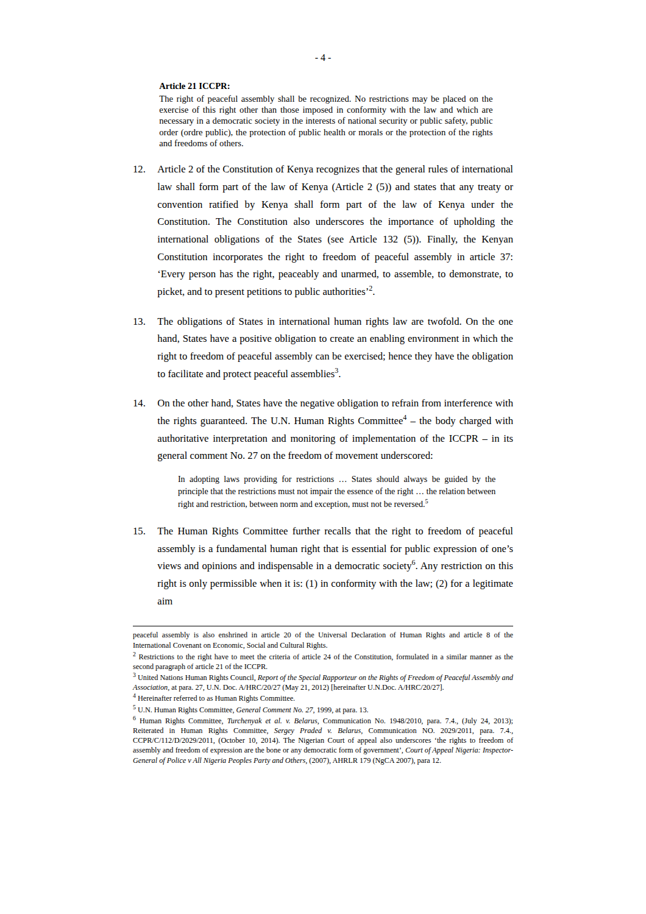- 4 -
Article 21 ICCPR: The right of peaceful assembly shall be recognized. No restrictions may be placed on the exercise of this right other than those imposed in conformity with the law and which are necessary in a democratic society in the interests of national security or public safety, public order (ordre public), the protection of public health or morals or the protection of the rights and freedoms of others.
Article 2 of the Constitution of Kenya recognizes that the general rules of international law shall form part of the law of Kenya (Article 2 (5)) and states that any treaty or convention ratified by Kenya shall form part of the law of Kenya under the Constitution. The Constitution also underscores the importance of upholding the international obligations of the States (see Article 132 (5)). Finally, the Kenyan Constitution incorporates the right to freedom of peaceful assembly in article 37: ‘Every person has the right, peaceably and unarmed, to assemble, to demonstrate, to picket, and to present petitions to public authorities’2.
The obligations of States in international human rights law are twofold. On the one hand, States have a positive obligation to create an enabling environment in which the right to freedom of peaceful assembly can be exercised; hence they have the obligation to facilitate and protect peaceful assemblies3.
On the other hand, States have the negative obligation to refrain from interference with the rights guaranteed. The U.N. Human Rights Committee4 – the body charged with authoritative interpretation and monitoring of implementation of the ICCPR – in its general comment No. 27 on the freedom of movement underscored:
In adopting laws providing for restrictions … States should always be guided by the principle that the restrictions must not impair the essence of the right … the relation between right and restriction, between norm and exception, must not be reversed.5
The Human Rights Committee further recalls that the right to freedom of peaceful assembly is a fundamental human right that is essential for public expression of one’s views and opinions and indispensable in a democratic society6. Any restriction on this right is only permissible when it is: (1) in conformity with the law; (2) for a legitimate aim
peaceful assembly is also enshrined in article 20 of the Universal Declaration of Human Rights and article 8 of the International Covenant on Economic, Social and Cultural Rights.
2 Restrictions to the right have to meet the criteria of article 24 of the Constitution, formulated in a similar manner as the second paragraph of article 21 of the ICCPR.
3 United Nations Human Rights Council, Report of the Special Rapporteur on the Rights of Freedom of Peaceful Assembly and Association, at para. 27, U.N. Doc. A/HRC/20/27 (May 21, 2012) [hereinafter U.N.Doc. A/HRC/20/27].
4 Hereinafter referred to as Human Rights Committee.
5 U.N. Human Rights Committee, General Comment No. 27, 1999, at para. 13.
6 Human Rights Committee, Turchenyak et al. v. Belarus, Communication No. 1948/2010, para. 7.4., (July 24, 2013); Reiterated in Human Rights Committee, Sergey Praded v. Belarus, Communication NO. 2029/2011, para. 7.4., CCPR/C/112/D/2029/2011, (October 10, 2014). The Nigerian Court of appeal also underscores ‘the rights to freedom of assembly and freedom of expression are the bone or any democratic form of government’, Court of Appeal Nigeria: Inspector-General of Police v All Nigeria Peoples Party and Others, (2007), AHRLR 179 (NgCA 2007), para 12.